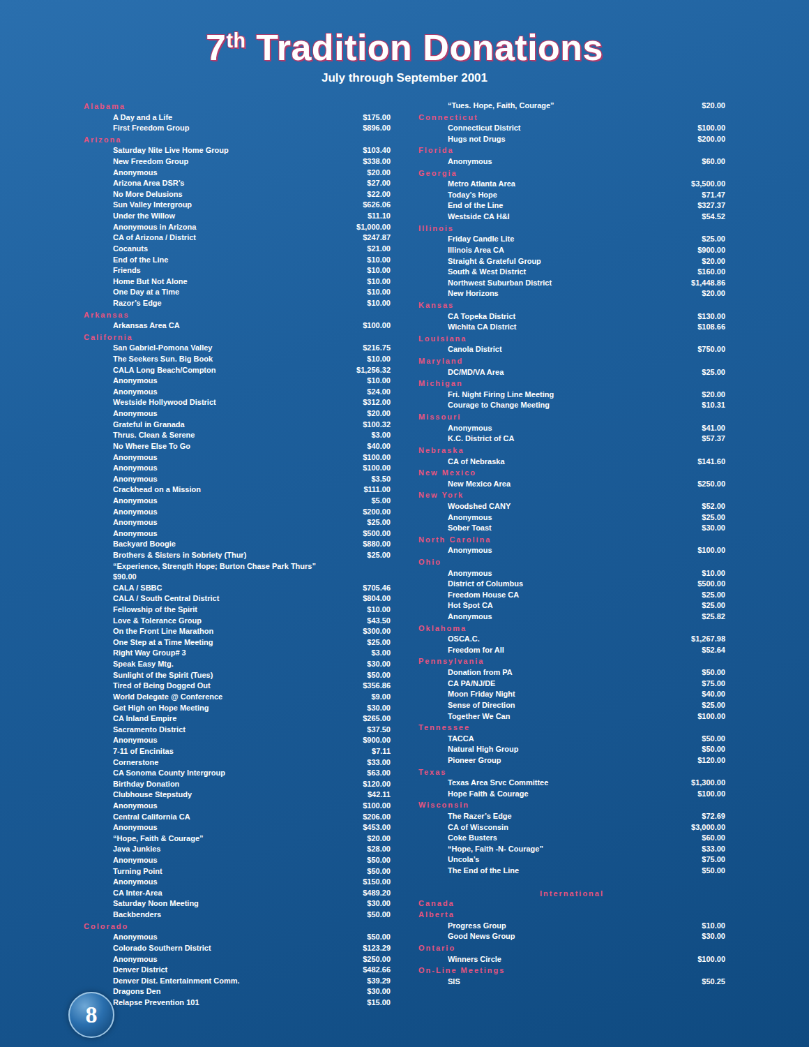7th Tradition Donations
July through September 2001
| Alabama |
| A Day and a Life | $175.00 |
| First Freedom Group | $896.00 |
| Arizona |
| Saturday Nite Live Home Group | $103.40 |
| New Freedom Group | $338.00 |
| Anonymous | $20.00 |
| Arizona Area DSR’s | $27.00 |
| No More Delusions | $22.00 |
| Sun Valley Intergroup | $626.06 |
| Under the Willow | $11.10 |
| Anonymous in Arizona | $1,000.00 |
| CA of Arizona / District | $247.87 |
| Cocanuts | $21.00 |
| End of the Line | $10.00 |
| Friends | $10.00 |
| Home But Not Alone | $10.00 |
| One Day at a Time | $10.00 |
| Razor’s Edge | $10.00 |
| Arkansas |
| Arkansas Area CA | $100.00 |
| California |
| San Gabriel-Pomona Valley | $216.75 |
| The Seekers Sun. Big Book | $10.00 |
| CALA Long Beach/Compton | $1,256.32 |
| Anonymous | $10.00 |
| Anonymous | $24.00 |
| Westside Hollywood District | $312.00 |
| Anonymous | $20.00 |
| Grateful in Granada | $100.32 |
| Thrus. Clean & Serene | $3.00 |
| No Where Else To Go | $40.00 |
| Anonymous | $100.00 |
| Anonymous | $100.00 |
| Anonymous | $3.50 |
| Crackhead on a Mission | $111.00 |
| Anonymous | $5.00 |
| Anonymous | $200.00 |
| Anonymous | $25.00 |
| Anonymous | $500.00 |
| Backyard Boogie | $880.00 |
| Brothers & Sisters in Sobriety (Thur) | $25.00 |
| “Experience, Strength Hope; Burton Chase Park Thurs” $90.00 |
| CALA / SBBC | $705.46 |
| CALA / South Central District | $804.00 |
| Fellowship of the Spirit | $10.00 |
| Love & Tolerance Group | $43.50 |
| On the Front Line Marathon | $300.00 |
| One Step at a Time Meeting | $25.00 |
| Right Way Group# 3 | $3.00 |
| Speak Easy Mtg. | $30.00 |
| Sunlight of the Spirit (Tues) | $50.00 |
| Tired of Being Dogged Out | $356.86 |
| World Delegate @ Conference | $9.00 |
| Get High on Hope Meeting | $30.00 |
| CA Inland Empire | $265.00 |
| Sacramento District | $37.50 |
| Anonymous | $900.00 |
| 7-11 of Encinitas | $7.11 |
| Cornerstone | $33.00 |
| CA Sonoma County Intergroup | $63.00 |
| Birthday Donation | $120.00 |
| Clubhouse Stepstudy | $42.11 |
| Anonymous | $100.00 |
| Central California CA | $206.00 |
| Anonymous | $453.00 |
| “Hope, Faith & Courage” | $20.00 |
| Java Junkies | $28.00 |
| Anonymous | $50.00 |
| Turning Point | $50.00 |
| Anonymous | $150.00 |
| CA Inter-Area | $489.20 |
| Saturday Noon Meeting | $30.00 |
| Backbenders | $50.00 |
| Colorado |
| Anonymous | $50.00 |
| Colorado Southern District | $123.29 |
| Anonymous | $250.00 |
| Denver District | $482.66 |
| Denver Dist. Entertainment Comm. | $39.29 |
| Dragons Den | $30.00 |
| Relapse Prevention 101 | $15.00 |
| “Tues. Hope, Faith, Courage” | $20.00 |
| Connecticut |
| Connecticut District | $100.00 |
| Hugs not Drugs | $200.00 |
| Florida |
| Anonymous | $60.00 |
| Georgia |
| Metro Atlanta Area | $3,500.00 |
| Today’s Hope | $71.47 |
| End of the Line | $327.37 |
| Westside CA H&I | $54.52 |
| Illinois |
| Friday Candle Lite | $25.00 |
| Illinois Area CA | $900.00 |
| Straight & Grateful Group | $20.00 |
| South & West District | $160.00 |
| Northwest Suburban District | $1,448.86 |
| New Horizons | $20.00 |
| Kansas |
| CA Topeka District | $130.00 |
| Wichita CA District | $108.66 |
| Louisiana |
| Canola District | $750.00 |
| Maryland |
| DC/MD/VA Area | $25.00 |
| Michigan |
| Fri. Night Firing Line Meeting | $20.00 |
| Courage to Change Meeting | $10.31 |
| Missouri |
| Anonymous | $41.00 |
| K.C. District of CA | $57.37 |
| Nebraska |
| CA of Nebraska | $141.60 |
| New Mexico |
| New Mexico Area | $250.00 |
| New York |
| Woodshed CANY | $52.00 |
| Anonymous | $25.00 |
| Sober Toast | $30.00 |
| North Carolina |
| Anonymous | $100.00 |
| Ohio |
| Anonymous | $10.00 |
| District of Columbus | $500.00 |
| Freedom House CA | $25.00 |
| Hot Spot CA | $25.00 |
| Anonymous | $25.82 |
| Oklahoma |
| OSCA.C. | $1,267.98 |
| Freedom for All | $52.64 |
| Pennsylvania |
| Donation from PA | $50.00 |
| CA PA/NJ/DE | $75.00 |
| Moon Friday Night | $40.00 |
| Sense of Direction | $25.00 |
| Together We Can | $100.00 |
| Tennessee |
| TACCA | $50.00 |
| Natural High Group | $50.00 |
| Pioneer Group | $120.00 |
| Texas |
| Texas Area Srvc Committee | $1,300.00 |
| Hope Faith & Courage | $100.00 |
| Wisconsin |
| The Razer’s Edge | $72.69 |
| CA of Wisconsin | $3,000.00 |
| Coke Busters | $60.00 |
| “Hope, Faith -N- Courage” | $33.00 |
| Uncola’s | $75.00 |
| The End of the Line | $50.00 |
International
| Canada |
| Alberta |
| Progress Group | $10.00 |
| Good News Group | $30.00 |
| Ontario |
| Winners Circle | $100.00 |
| On-Line Meetings |
| SIS | $50.25 |
8